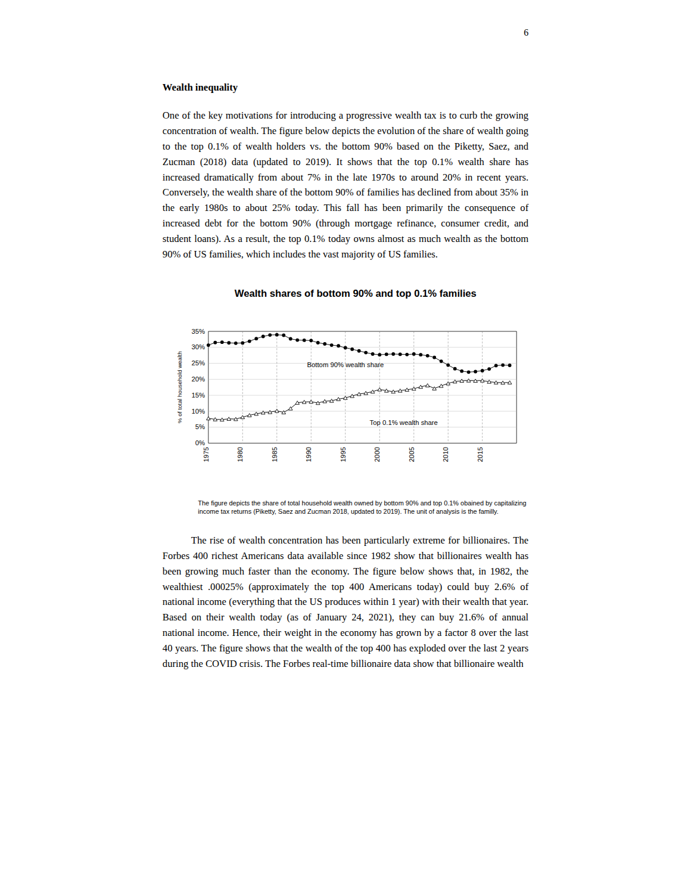6
Wealth inequality
One of the key motivations for introducing a progressive wealth tax is to curb the growing concentration of wealth. The figure below depicts the evolution of the share of wealth going to the top 0.1% of wealth holders vs. the bottom 90% based on the Piketty, Saez, and Zucman (2018) data (updated to 2019). It shows that the top 0.1% wealth share has increased dramatically from about 7% in the late 1970s to around 20% in recent years. Conversely, the wealth share of the bottom 90% of families has declined from about 35% in the early 1980s to about 25% today. This fall has been primarily the consequence of increased debt for the bottom 90% (through mortgage refinance, consumer credit, and student loans). As a result, the top 0.1% today owns almost as much wealth as the bottom 90% of US families, which includes the vast majority of US families.
Wealth shares of bottom 90% and top 0.1% families
35% 30% 25% 20% 15% 10% 5% 0% % of total household wealth 1975 1980 1985 1990 1995 2000 2005 2010 2015 Bottom 90% wealth share Top 0.1% wealth share
The figure depicts the share of total household wealth owned by bottom 90% and top 0.1% obained by capitalizing income tax returns (Piketty, Saez and Zucman 2018, updated to 2019). The unit of analysis is the familly.
The rise of wealth concentration has been particularly extreme for billionaires. The Forbes 400 richest Americans data available since 1982 show that billionaires wealth has been growing much faster than the economy. The figure below shows that, in 1982, the wealthiest .00025% (approximately the top 400 Americans today) could buy 2.6% of national income (everything that the US produces within 1 year) with their wealth that year. Based on their wealth today (as of January 24, 2021), they can buy 21.6% of annual national income. Hence, their weight in the economy has grown by a factor 8 over the last 40 years. The figure shows that the wealth of the top 400 has exploded over the last 2 years during the COVID crisis. The Forbes real-time billionaire data show that billionaire wealth